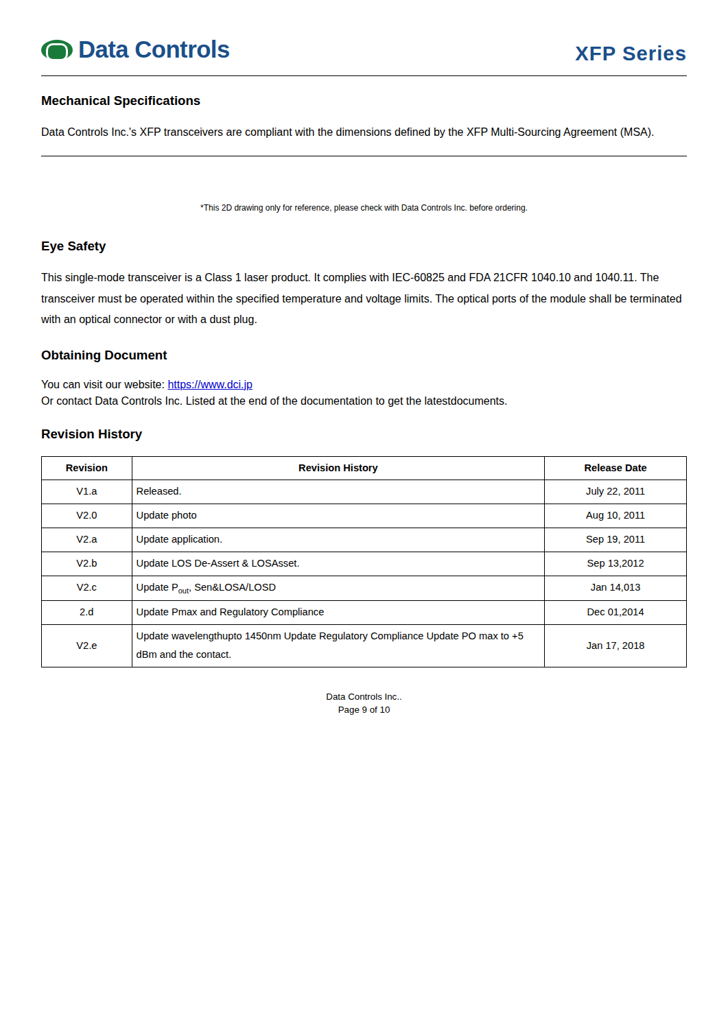Data Controls
XFP Series
Mechanical Specifications
Data Controls Inc.'s XFP transceivers are compliant with the dimensions defined by the XFP Multi-Sourcing Agreement (MSA).
*This 2D drawing only for reference, please check with Data Controls Inc. before ordering.
Eye Safety
This single-mode transceiver is a Class 1 laser product. It complies with IEC-60825 and FDA 21CFR 1040.10 and 1040.11. The transceiver must be operated within the specified temperature and voltage limits. The optical ports of the module shall be terminated with an optical connector or with a dust plug.
Obtaining Document
You can visit our website: https://www.dci.jp
Or contact Data Controls Inc. Listed at the end of the documentation to get the latestdocuments.
Revision History
| Revision | Revision History | Release Date |
| --- | --- | --- |
| V1.a | Released. | July 22, 2011 |
| V2.0 | Update photo | Aug 10, 2011 |
| V2.a | Update application. | Sep 19, 2011 |
| V2.b | Update LOS De-Assert & LOSAsset. | Sep 13,2012 |
| V2.c | Update P out , Sen&LOSA/LOSD | Jan 14,013 |
| 2.d | Update Pmax and Regulatory Compliance | Dec 01,2014 |
| V2.e | Update wavelengthupto 1450nm Update Regulatory Compliance Update PO max to +5 dBm and the contact. | Jan 17, 2018 |
Data Controls Inc..
Page 9 of 10